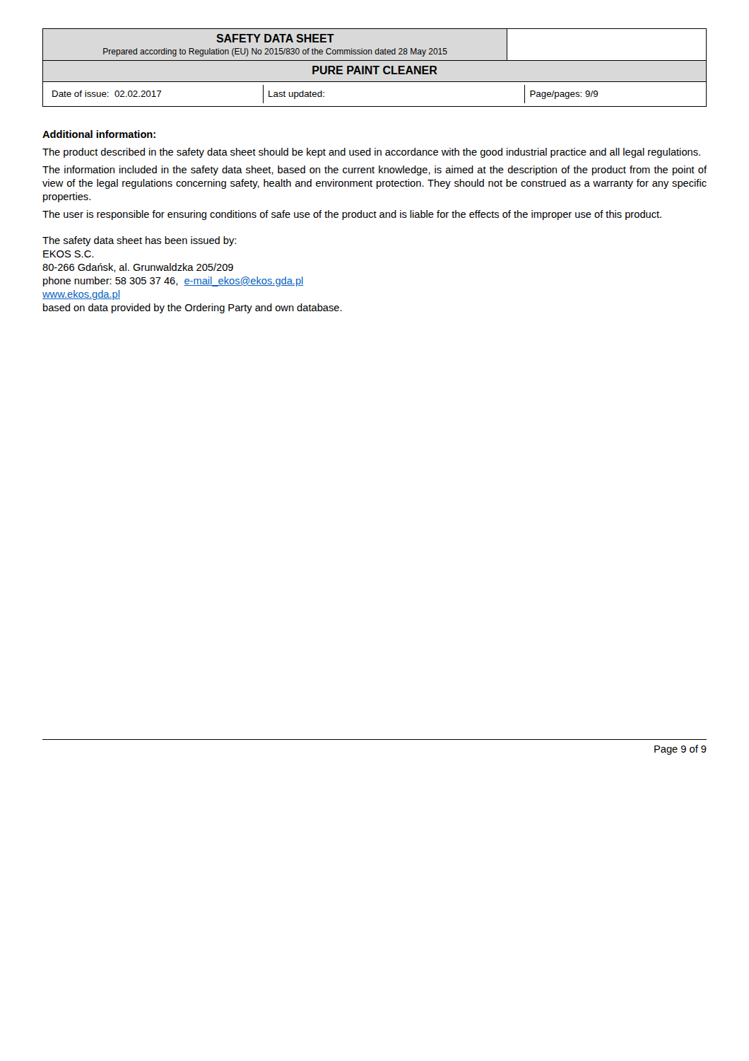| SAFETY DATA SHEET Prepared according to Regulation (EU) No 2015/830 of the Commission dated 28 May 2015 | |
| PURE PAINT CLEANER |
| / Date of issue: 02.02.2017 / Last updated: / Page/pages: 9/9 / |
Additional information:
The product described in the safety data sheet should be kept and used in accordance with the good industrial practice and all legal regulations.
The information included in the safety data sheet, based on the current knowledge, is aimed at the description of the product from the point of view of the legal regulations concerning safety, health and environment protection. They should not be construed as a warranty for any specific properties.
The user is responsible for ensuring conditions of safe use of the product and is liable for the effects of the improper use of this product.
The safety data sheet has been issued by:
EKOS S.C.
80-266 Gdańsk, al. Grunwaldzka 205/209
phone number: 58 305 37 46, e-mail_ekos@ekos.gda.pl
www.ekos.gda.pl
based on data provided by the Ordering Party and own database.
Page 9 of 9